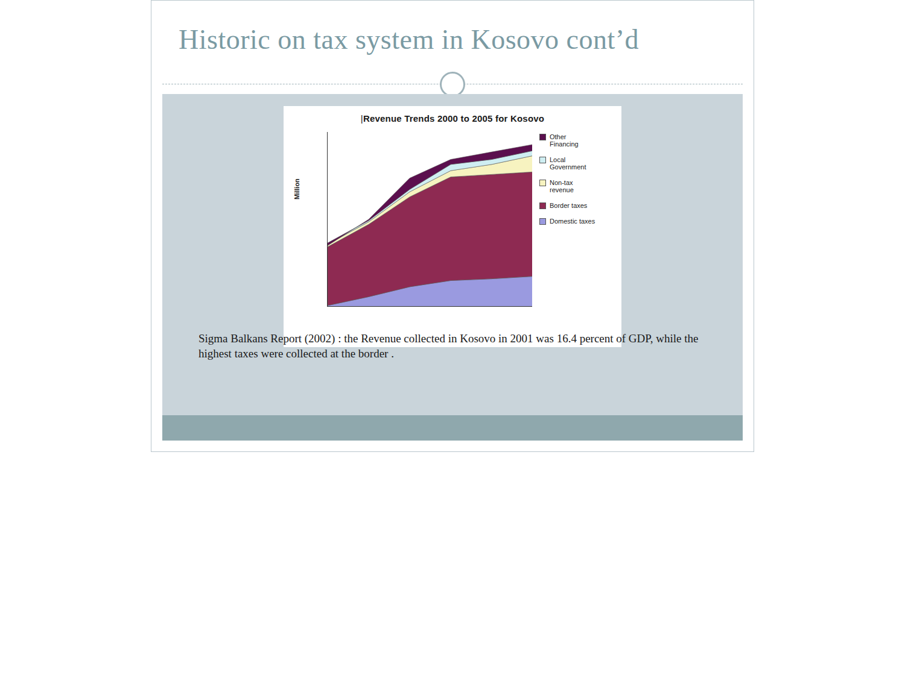Historic on tax system in Kosovo cont’d
|Revenue Trends 2000 to 2005 for Kosovo
Million
700 600 500 400 300 200 100 0 2000 2001 2002 2003 2004 2005
Other
Financing
Local
Government
Non-tax
revenue
Border taxes
Domestic taxes
Sigma Balkans Report (2002) : the Revenue collected in Kosovo in 2001 was 16.4 percent of GDP, while the highest taxes were collected at the border .